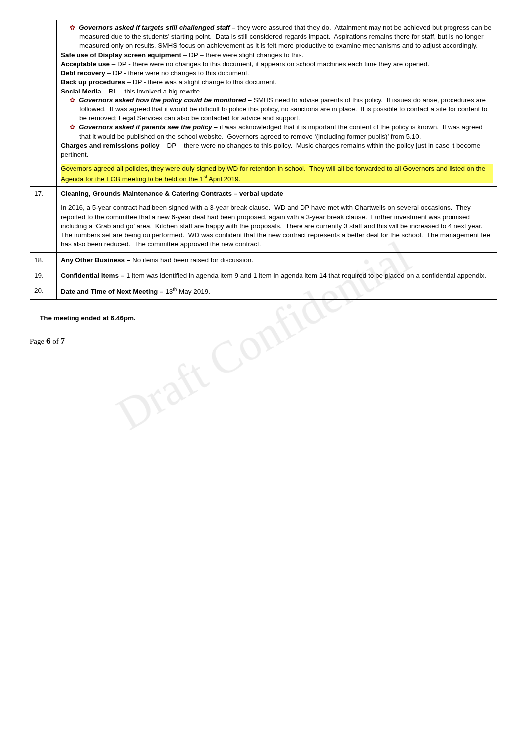Draft Confidential
| | Governors asked if targets still challenged staff – they were assured that they do. Attainment may not be achieved but progress can be measured due to the students’ starting point. Data is still considered regards impact. Aspirations remains there for staff, but is no longer measured only on results, SMHS focus on achievement as it is felt more productive to examine mechanisms and to adjust accordingly. Safe use of Display screen equipment – DP – there were slight changes to this. Acceptable use – DP - there were no changes to this document, it appears on school machines each time they are opened. Debt recovery – DP - there were no changes to this document. Back up procedures – DP - there was a slight change to this document. Social Media – RL – this involved a big rewrite. Governors asked how the policy could be monitored – SMHS need to advise parents of this policy. If issues do arise, procedures are followed. It was agreed that it would be difficult to police this policy, no sanctions are in place. It is possible to contact a site for content to be removed; Legal Services can also be contacted for advice and support. Governors asked if parents see the policy – it was acknowledged that it is important the content of the policy is known. It was agreed that it would be published on the school website. Governors agreed to remove ‘(including former pupils)’ from 5.10. Charges and remissions policy – DP – there were no changes to this policy. Music charges remains within the policy just in case it become pertinent. Governors agreed all policies, they were duly signed by WD for retention in school. They will all be forwarded to all Governors and listed on the Agenda for the FGB meeting to be held on the 1 st April 2019. |
| 17. | Cleaning, Grounds Maintenance & Catering Contracts – verbal update In 2016, a 5-year contract had been signed with a 3-year break clause. WD and DP have met with Chartwells on several occasions. They reported to the committee that a new 6-year deal had been proposed, again with a 3-year break clause. Further investment was promised including a ‘Grab and go’ area. Kitchen staff are happy with the proposals. There are currently 3 staff and this will be increased to 4 next year. The numbers set are being outperformed. WD was confident that the new contract represents a better deal for the school. The management fee has also been reduced. The committee approved the new contract. |
| 18. | Any Other Business – No items had been raised for discussion. |
| 19. | Confidential items – 1 item was identified in agenda item 9 and 1 item in agenda item 14 that required to be placed on a confidential appendix. |
| 20. | Date and Time of Next Meeting – 13 th May 2019. |
The meeting ended at 6.46pm.
Page 6 of 7